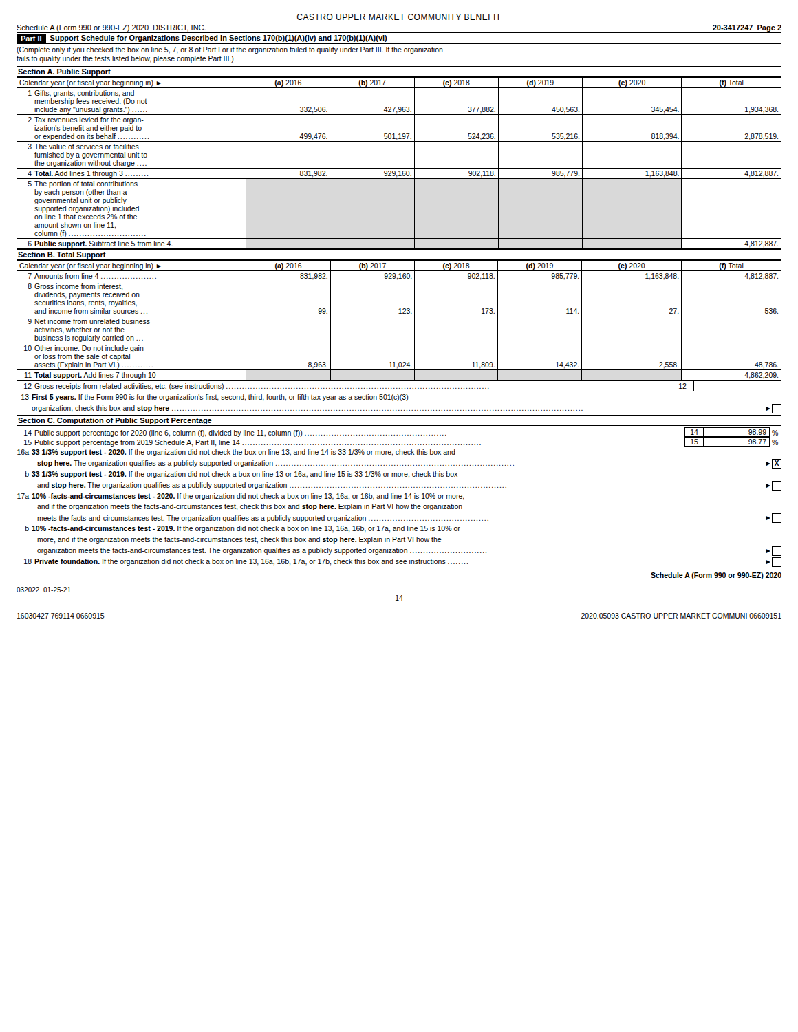CASTRO UPPER MARKET COMMUNITY BENEFIT
Schedule A (Form 990 or 990-EZ) 2020
DISTRICT, INC.
20-3417247 Page 2
Part II
Support Schedule for Organizations Described in Sections 170(b)(1)(A)(iv) and 170(b)(1)(A)(vi)
(Complete only if you checked the box on line 5, 7, or 8 of Part I or if the organization failed to qualify under Part III. If the organization
fails to qualify under the tests listed below, please complete Part III.)
Section A. Public Support
| Calendar year (or fiscal year beginning in) ► | (a) 2016 | (b) 2017 | (c) 2018 | (d) 2019 | (e) 2020 | (f) Total |
| --- | --- | --- | --- | --- | --- | --- |
| 1 Gifts, grants, contributions, and membership fees received. (Do not include any "unusual grants.") ...... | 332,506. | 427,963. | 377,882. | 450,563. | 345,454. | 1,934,368. |
| 2 Tax revenues levied for the organ- ization's benefit and either paid to or expended on its behalf ............ | 499,476. | 501,197. | 524,236. | 535,216. | 818,394. | 2,878,519. |
| 3 The value of services or facilities furnished by a governmental unit to the organization without charge .... | | | | | | |
| 4 Total. Add lines 1 through 3 ......... | 831,982. | 929,160. | 902,118. | 985,779. | 1,163,848. | 4,812,887. |
| 5 The portion of total contributions by each person (other than a governmental unit or publicly supported organization) included on line 1 that exceeds 2% of the amount shown on line 11, column (f) ............................. | | | | | | |
| 6 Public support. Subtract line 5 from line 4. | | | | | | 4,812,887. |
Section B. Total Support
| Calendar year (or fiscal year beginning in) ► | (a) 2016 | (b) 2017 | (c) 2018 | (d) 2019 | (e) 2020 | (f) Total |
| --- | --- | --- | --- | --- | --- | --- |
| 7 Amounts from line 4 ..................... | 831,982. | 929,160. | 902,118. | 985,779. | 1,163,848. | 4,812,887. |
| 8 Gross income from interest, dividends, payments received on securities loans, rents, royalties, and income from similar sources ... | 99. | 123. | 173. | 114. | 27. | 536. |
| 9 Net income from unrelated business activities, whether or not the business is regularly carried on ... | | | | | | |
| 10 Other income. Do not include gain or loss from the sale of capital assets (Explain in Part VI.) ............ | 8,963. | 11,024. | 11,809. | 14,432. | 2,558. | 48,786. |
| 11 Total support. Add lines 7 through 10 | | | | | | 4,862,209. |
| 12 Gross receipts from related activities, etc. (see instructions) .................................................................................................. | 12 | |
13
First 5 years. If the Form 990 is for the organization's first, second, third, fourth, or fifth tax year as a section 501(c)(3)
organization, check this box and stop here .........................................................................................................................................................
►
Section C. Computation of Public Support Percentage
14
Public support percentage for 2020 (line 6, column (f), divided by line 11, column (f)) .....................................................
14
98.99
%
15
Public support percentage from 2019 Schedule A, Part II, line 14 .........................................................................................
15
98.77
%
16a
33 1/3% support test - 2020. If the organization did not check the box on line 13, and line 14 is 33 1/3% or more, check this box and
stop here. The organization qualifies as a publicly supported organization .........................................................................................
►
b
33 1/3% support test - 2019. If the organization did not check a box on line 13 or 16a, and line 15 is 33 1/3% or more, check this box
and stop here. The organization qualifies as a publicly supported organization .................................................................................
►
17a
10% -facts-and-circumstances test - 2020. If the organization did not check a box on line 13, 16a, or 16b, and line 14 is 10% or more,
and if the organization meets the facts-and-circumstances test, check this box and stop here. Explain in Part VI how the organization
meets the facts-and-circumstances test. The organization qualifies as a publicly supported organization .............................................
►
b
10% -facts-and-circumstances test - 2019. If the organization did not check a box on line 13, 16a, 16b, or 17a, and line 15 is 10% or
more, and if the organization meets the facts-and-circumstances test, check this box and stop here. Explain in Part VI how the
organization meets the facts-and-circumstances test. The organization qualifies as a publicly supported organization .............................
►
18 Private foundation. If the organization did not check a box on line 13, 16a, 16b, 17a, or 17b, check this box and see instructions ........
►
Schedule A (Form 990 or 990-EZ) 2020
032022 01-25-21
14
16030427 769114 0660915
2020.05093 CASTRO UPPER MARKET COMMUNI 06609151